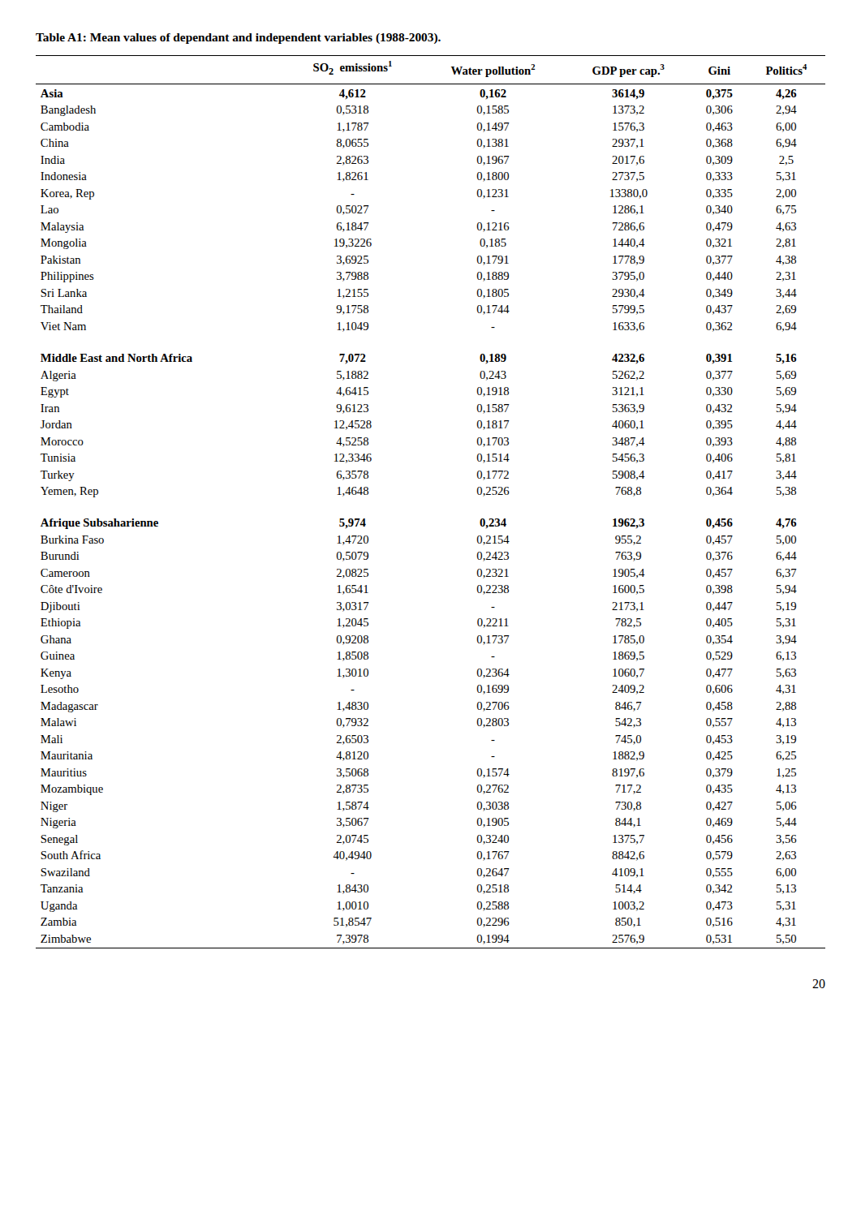Table A1: Mean values of dependant and independent variables (1988-2003).
| | SO 2 emissions 1 | Water pollution 2 | GDP per cap. 3 | Gini | Politics 4 |
| --- | --- | --- | --- | --- | --- |
| Asia | 4,612 | 0,162 | 3614,9 | 0,375 | 4,26 |
| Bangladesh | 0,5318 | 0,1585 | 1373,2 | 0,306 | 2,94 |
| Cambodia | 1,1787 | 0,1497 | 1576,3 | 0,463 | 6,00 |
| China | 8,0655 | 0,1381 | 2937,1 | 0,368 | 6,94 |
| India | 2,8263 | 0,1967 | 2017,6 | 0,309 | 2,5 |
| Indonesia | 1,8261 | 0,1800 | 2737,5 | 0,333 | 5,31 |
| Korea, Rep | - | 0,1231 | 13380,0 | 0,335 | 2,00 |
| Lao | 0,5027 | - | 1286,1 | 0,340 | 6,75 |
| Malaysia | 6,1847 | 0,1216 | 7286,6 | 0,479 | 4,63 |
| Mongolia | 19,3226 | 0,185 | 1440,4 | 0,321 | 2,81 |
| Pakistan | 3,6925 | 0,1791 | 1778,9 | 0,377 | 4,38 |
| Philippines | 3,7988 | 0,1889 | 3795,0 | 0,440 | 2,31 |
| Sri Lanka | 1,2155 | 0,1805 | 2930,4 | 0,349 | 3,44 |
| Thailand | 9,1758 | 0,1744 | 5799,5 | 0,437 | 2,69 |
| Viet Nam | 1,1049 | - | 1633,6 | 0,362 | 6,94 |
| Middle East and North Africa | 7,072 | 0,189 | 4232,6 | 0,391 | 5,16 |
| Algeria | 5,1882 | 0,243 | 5262,2 | 0,377 | 5,69 |
| Egypt | 4,6415 | 0,1918 | 3121,1 | 0,330 | 5,69 |
| Iran | 9,6123 | 0,1587 | 5363,9 | 0,432 | 5,94 |
| Jordan | 12,4528 | 0,1817 | 4060,1 | 0,395 | 4,44 |
| Morocco | 4,5258 | 0,1703 | 3487,4 | 0,393 | 4,88 |
| Tunisia | 12,3346 | 0,1514 | 5456,3 | 0,406 | 5,81 |
| Turkey | 6,3578 | 0,1772 | 5908,4 | 0,417 | 3,44 |
| Yemen, Rep | 1,4648 | 0,2526 | 768,8 | 0,364 | 5,38 |
| Afrique Subsaharienne | 5,974 | 0,234 | 1962,3 | 0,456 | 4,76 |
| Burkina Faso | 1,4720 | 0,2154 | 955,2 | 0,457 | 5,00 |
| Burundi | 0,5079 | 0,2423 | 763,9 | 0,376 | 6,44 |
| Cameroon | 2,0825 | 0,2321 | 1905,4 | 0,457 | 6,37 |
| Côte d'Ivoire | 1,6541 | 0,2238 | 1600,5 | 0,398 | 5,94 |
| Djibouti | 3,0317 | - | 2173,1 | 0,447 | 5,19 |
| Ethiopia | 1,2045 | 0,2211 | 782,5 | 0,405 | 5,31 |
| Ghana | 0,9208 | 0,1737 | 1785,0 | 0,354 | 3,94 |
| Guinea | 1,8508 | - | 1869,5 | 0,529 | 6,13 |
| Kenya | 1,3010 | 0,2364 | 1060,7 | 0,477 | 5,63 |
| Lesotho | - | 0,1699 | 2409,2 | 0,606 | 4,31 |
| Madagascar | 1,4830 | 0,2706 | 846,7 | 0,458 | 2,88 |
| Malawi | 0,7932 | 0,2803 | 542,3 | 0,557 | 4,13 |
| Mali | 2,6503 | - | 745,0 | 0,453 | 3,19 |
| Mauritania | 4,8120 | - | 1882,9 | 0,425 | 6,25 |
| Mauritius | 3,5068 | 0,1574 | 8197,6 | 0,379 | 1,25 |
| Mozambique | 2,8735 | 0,2762 | 717,2 | 0,435 | 4,13 |
| Niger | 1,5874 | 0,3038 | 730,8 | 0,427 | 5,06 |
| Nigeria | 3,5067 | 0,1905 | 844,1 | 0,469 | 5,44 |
| Senegal | 2,0745 | 0,3240 | 1375,7 | 0,456 | 3,56 |
| South Africa | 40,4940 | 0,1767 | 8842,6 | 0,579 | 2,63 |
| Swaziland | - | 0,2647 | 4109,1 | 0,555 | 6,00 |
| Tanzania | 1,8430 | 0,2518 | 514,4 | 0,342 | 5,13 |
| Uganda | 1,0010 | 0,2588 | 1003,2 | 0,473 | 5,31 |
| Zambia | 51,8547 | 0,2296 | 850,1 | 0,516 | 4,31 |
| Zimbabwe | 7,3978 | 0,1994 | 2576,9 | 0,531 | 5,50 |
20